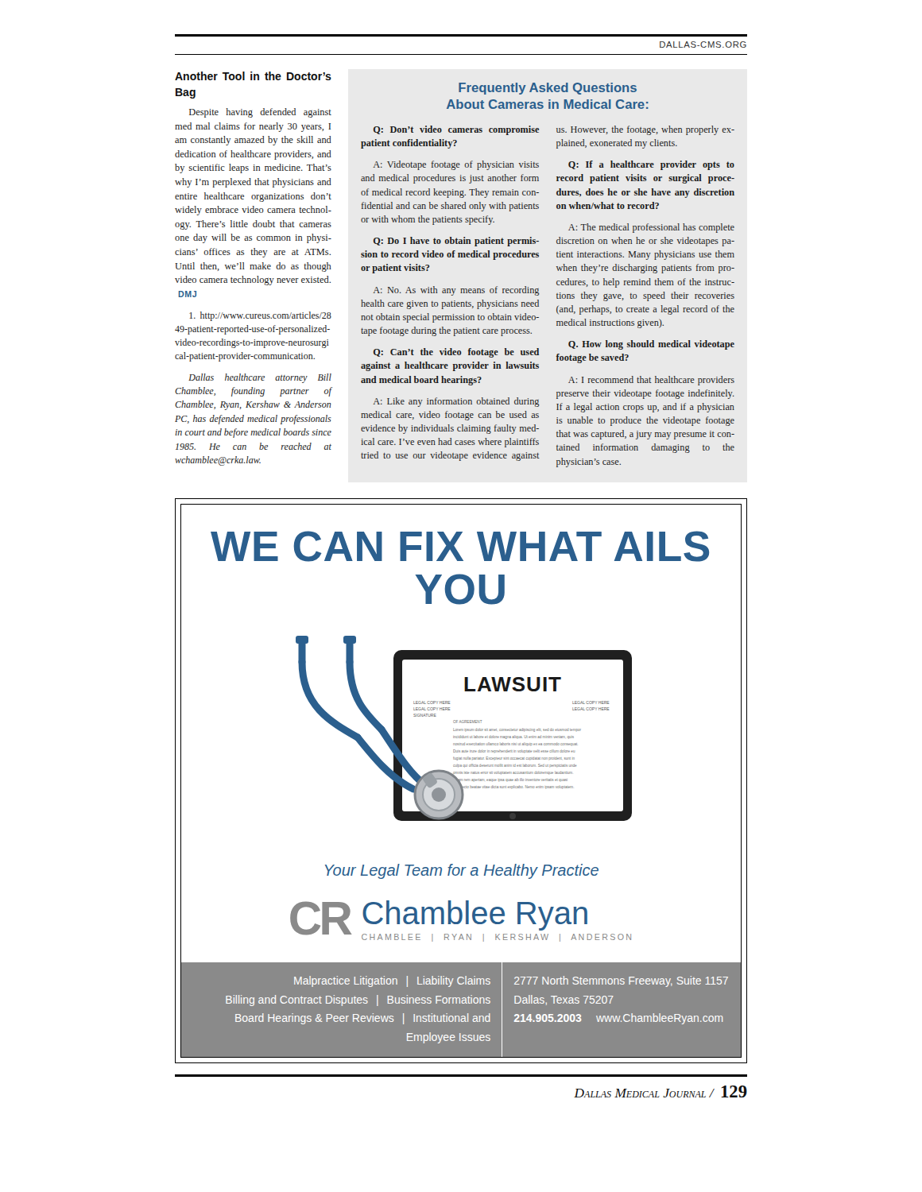DALLAS-CMS.ORG
Another Tool in the Doctor’s Bag
Despite having defended against med mal claims for nearly 30 years, I am constantly amazed by the skill and dedication of healthcare providers, and by scientific leaps in medicine. That’s why I’m perplexed that physicians and entire healthcare organizations don’t widely embrace video camera technology. There’s little doubt that cameras one day will be as common in physicians’ offices as they are at ATMs. Until then, we’ll make do as though video camera technology never existed. DMJ
1. http://www.cureus.com/articles/2849-patient-reported-use-of-personalized-video-recordings-to-improve-neurosurgical-patient-provider-communication.
Dallas healthcare attorney Bill Chamblee, founding partner of Chamblee, Ryan, Kershaw & Anderson PC, has defended medical professionals in court and before medical boards since 1985. He can be reached at wchamblee@crka.law.
Frequently Asked Questions
About Cameras in Medical Care:
Q: Don’t video cameras compromise patient confidentiality?
A: Videotape footage of physician visits and medical procedures is just another form of medical record keeping. They remain confidential and can be shared only with patients or with whom the patients specify.
Q: Do I have to obtain patient permission to record video of medical procedures or patient visits?
A: No. As with any means of recording health care given to patients, physicians need not obtain special permission to obtain videotape footage during the patient care process.
Q: Can’t the video footage be used against a healthcare provider in lawsuits and medical board hearings?
A: Like any information obtained during medical care, video footage can be used as evidence by individuals claiming faulty medical care. I’ve even had cases where plaintiffs tried to use our videotape evidence against us. However, the footage, when properly explained, exonerated my clients.
Q: If a healthcare provider opts to record patient visits or surgical procedures, does he or she have any discretion on when/what to record?
A: The medical professional has complete discretion on when he or she videotapes patient interactions. Many physicians use them when they’re discharging patients from procedures, to help remind them of the instructions they gave, to speed their recoveries (and, perhaps, to create a legal record of the medical instructions given).
Q. How long should medical videotape footage be saved?
A: I recommend that healthcare providers preserve their videotape footage indefinitely. If a legal action crops up, and if a physician is unable to produce the videotape footage that was captured, a jury may presume it contained information damaging to the physician’s case.
WE CAN FIX WHAT AILS YOU
LAWSUIT LEGAL COPY HERE LEGAL COPY HERE SIGNATURE LEGAL COPY HERE LEGAL COPY HERE OF AGREEMENT Lorem ipsum dolor sit amet, consectetur adipiscing elit, sed do eiusmod tempor incididunt ut labore et dolore magna aliqua. Ut enim ad minim veniam, quis nostrud exercitation ullamco laboris nisi ut aliquip ex ea commodo consequat. Duis aute irure dolor in reprehenderit in voluptate velit esse cillum dolore eu fugiat nulla pariatur. Excepteur sint occaecat cupidatat non proident, sunt in culpa qui officia deserunt mollit anim id est laborum. Sed ut perspiciatis unde omnis iste natus error sit voluptatem accusantium doloremque laudantium. Totam rem aperiam, eaque ipsa quae ab illo inventore veritatis et quasi architecto beatae vitae dicta sunt explicabo. Nemo enim ipsam voluptatem.
Your Legal Team for a Healthy Practice
CR
Chamblee Ryan
CHAMBLEE | RYAN | KERSHAW | ANDERSON
Malpractice Litigation | Liability Claims
Billing and Contract Disputes | Business Formations
Board Hearings & Peer Reviews | Institutional and Employee Issues
2777 North Stemmons Freeway, Suite 1157
Dallas, Texas 75207
214.905.2003 www.ChambleeRyan.com
Dallas Medical Journal / 129